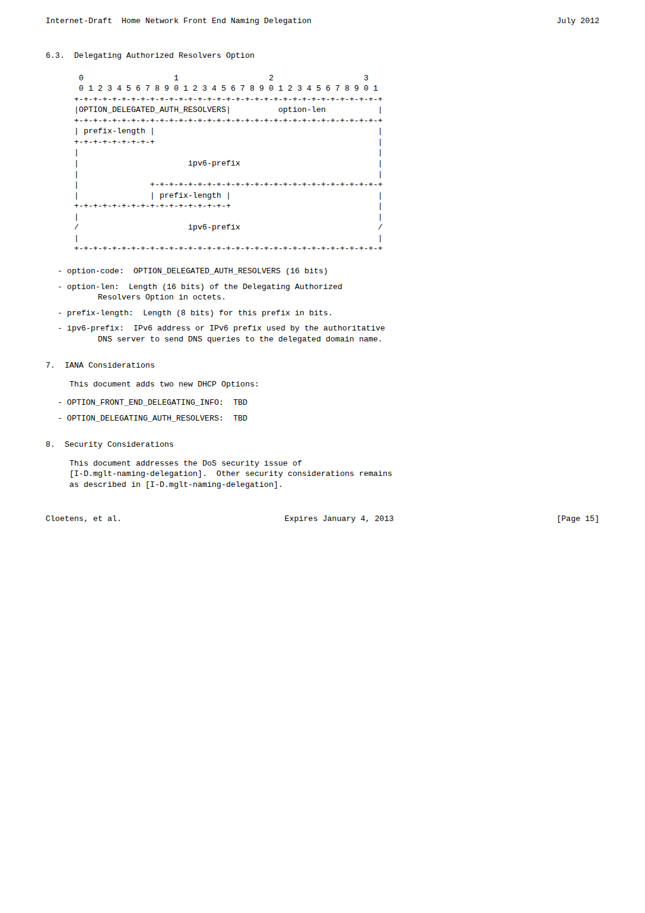Internet-Draft Home Network Front End Naming Delegation July 2012
6.3. Delegating Authorized Resolvers Option
  0                   1                   2                   3
  0 1 2 3 4 5 6 7 8 9 0 1 2 3 4 5 6 7 8 9 0 1 2 3 4 5 6 7 8 9 0 1
 +-+-+-+-+-+-+-+-+-+-+-+-+-+-+-+-+-+-+-+-+-+-+-+-+-+-+-+-+-+-+-+-+
 |OPTION_DELEGATED_AUTH_RESOLVERS|          option-len           |
 +-+-+-+-+-+-+-+-+-+-+-+-+-+-+-+-+-+-+-+-+-+-+-+-+-+-+-+-+-+-+-+-+
 | prefix-length |                                               |
 +-+-+-+-+-+-+-+-+                                               |
 |                                                               |
 |                       ipv6-prefix                             |
 |                                                               |
 |               +-+-+-+-+-+-+-+-+-+-+-+-+-+-+-+-+-+-+-+-+-+-+-+-+
 |               | prefix-length |                               |
 +-+-+-+-+-+-+-+-+-+-+-+-+-+-+-+-+                               |
 |                                                               |
 /                       ipv6-prefix                             /
 |                                                               |
 +-+-+-+-+-+-+-+-+-+-+-+-+-+-+-+-+-+-+-+-+-+-+-+-+-+-+-+-+-+-+-+-+
- option-code: OPTION_DELEGATED_AUTH_RESOLVERS (16 bits)
- option-len: Length (16 bits) of the Delegating Authorized
Resolvers Option in octets.
- prefix-length: Length (8 bits) for this prefix in bits.
- ipv6-prefix: IPv6 address or IPv6 prefix used by the authoritative
DNS server to send DNS queries to the delegated domain name.
7. IANA Considerations
This document adds two new DHCP Options:
- OPTION_FRONT_END_DELEGATING_INFO: TBD
- OPTION_DELEGATING_AUTH_RESOLVERS: TBD
8. Security Considerations
This document addresses the DoS security issue of
[I-D.mglt-naming-delegation]. Other security considerations remains
as described in [I-D.mglt-naming-delegation].
Cloetens, et al. Expires January 4, 2013 [Page 15]